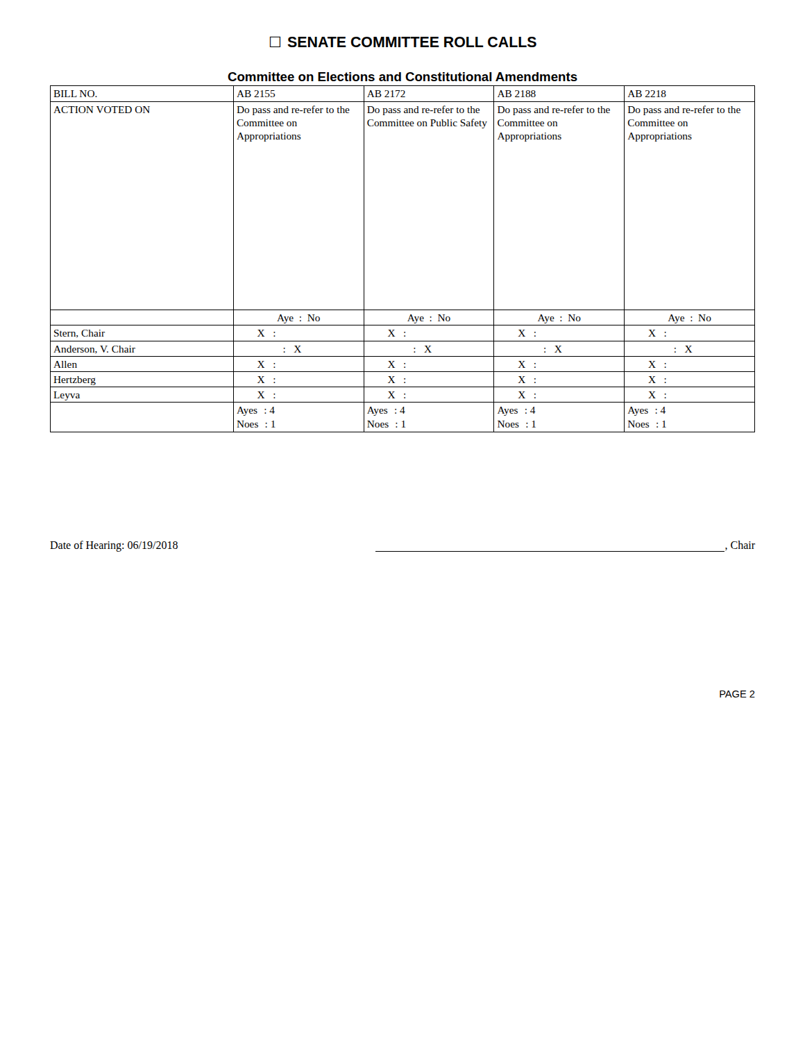☐SENATE COMMITTEE ROLL CALLS
Committee on Elections and Constitutional Amendments
| BILL NO. | AB 2155 | AB 2172 | AB 2188 | AB 2218 |
| ACTION VOTED ON | Do pass and re-refer to the Committee on Appropriations | Do pass and re-refer to the Committee on Public Safety | Do pass and re-refer to the Committee on Appropriations | Do pass and re-refer to the Committee on Appropriations |
| | Aye : No | Aye : No | Aye : No | Aye : No |
| Stern, Chair | X : | X : | X : | X : |
| Anderson, V. Chair | : X | : X | : X | : X |
| Allen | X : | X : | X : | X : |
| Hertzberg | X : | X : | X : | X : |
| Leyva | X : | X : | X : | X : |
| | Ayes : 4 Noes : 1 | Ayes : 4 Noes : 1 | Ayes : 4 Noes : 1 | Ayes : 4 Noes : 1 |
Date of Hearing: 06/19/2018
, Chair
PAGE 2